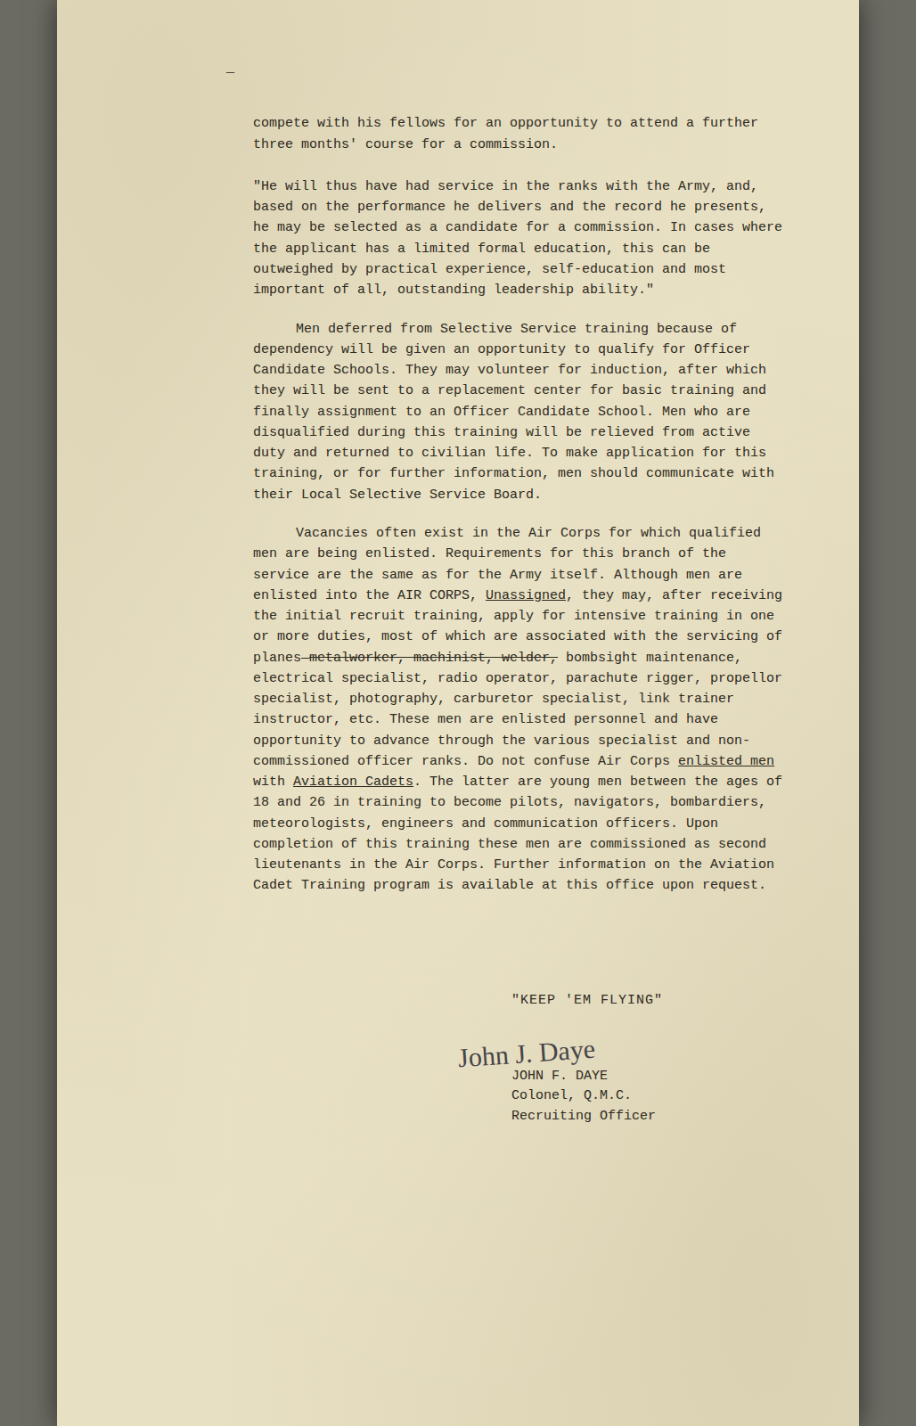—
compete with his fellows for an opportunity to attend a further three months' course for a commission.
"He will thus have had service in the ranks with the Army, and, based on the performance he delivers and the record he presents, he may be selected as a candidate for a commission. In cases where the applicant has a limited formal education, this can be outweighed by practical experience, self-education and most important of all, outstanding leadership ability."
Men deferred from Selective Service training because of dependency will be given an opportunity to qualify for Officer Candidate Schools. They may volunteer for induction, after which they will be sent to a replacement center for basic training and finally assignment to an Officer Candidate School. Men who are disqualified during this training will be relieved from active duty and returned to civilian life. To make application for this training, or for further information, men should communicate with their Local Selective Service Board.
Vacancies often exist in the Air Corps for which qualified men are being enlisted. Requirements for this branch of the service are the same as for the Army itself. Although men are enlisted into the AIR CORPS, Unassigned, they may, after receiving the initial recruit training, apply for intensive training in one or more duties, most of which are associated with the servicing of planes—metalworker, machinist, welder, bombsight maintenance, electrical specialist, radio operator, parachute rigger, propellor specialist, photography, carburetor specialist, link trainer instructor, etc. These men are enlisted personnel and have opportunity to advance through the various specialist and non-commissioned officer ranks. Do not confuse Air Corps enlisted men with Aviation Cadets. The latter are young men between the ages of 18 and 26 in training to become pilots, navigators, bombardiers, meteorologists, engineers and communication officers. Upon completion of this training these men are commissioned as second lieutenants in the Air Corps. Further information on the Aviation Cadet Training program is available at this office upon request.
"KEEP 'EM FLYING"
John J. Daye
JOHN F. DAYE
Colonel, Q.M.C.
Recruiting Officer